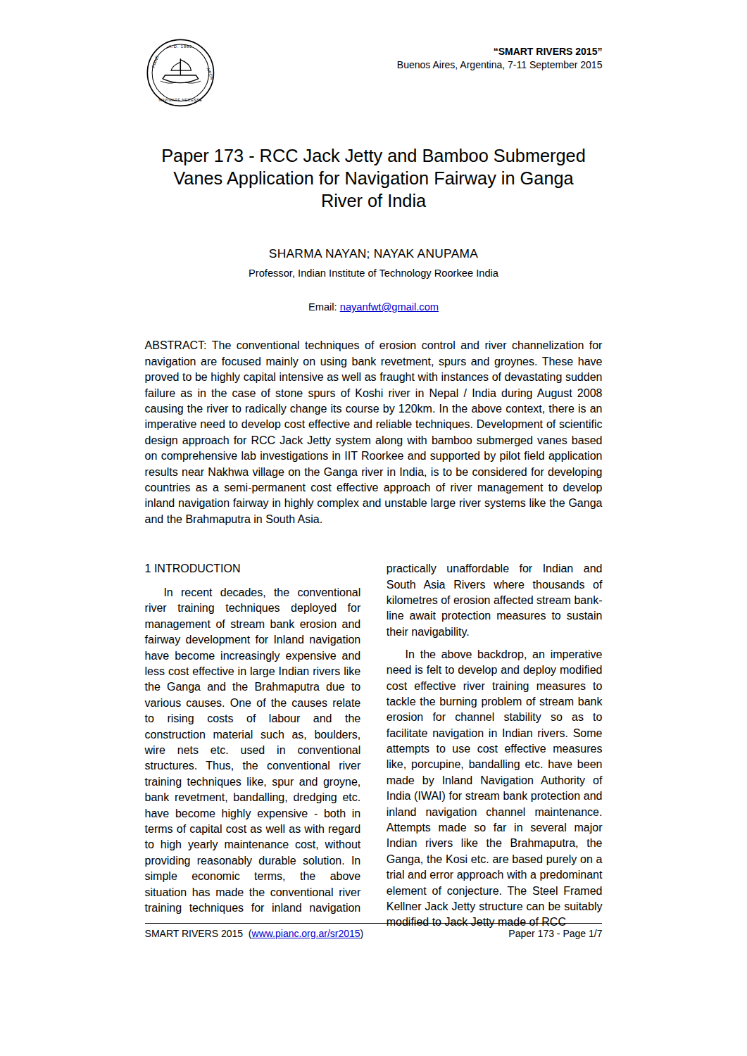A.D. 1885 PIANC AIPCN NAVIGARE NECESSE
“SMART RIVERS 2015”
Buenos Aires, Argentina, 7-11 September 2015
Paper 173 - RCC Jack Jetty and Bamboo Submerged Vanes Application for Navigation Fairway in Ganga River of India
SHARMA NAYAN; NAYAK ANUPAMA
Professor, Indian Institute of Technology Roorkee India
Email: nayanfwt@gmail.com
ABSTRACT: The conventional techniques of erosion control and river channelization for navigation are focused mainly on using bank revetment, spurs and groynes. These have proved to be highly capital intensive as well as fraught with instances of devastating sudden failure as in the case of stone spurs of Koshi river in Nepal / India during August 2008 causing the river to radically change its course by 120km. In the above context, there is an imperative need to develop cost effective and reliable techniques. Development of scientific design approach for RCC Jack Jetty system along with bamboo submerged vanes based on comprehensive lab investigations in IIT Roorkee and supported by pilot field application results near Nakhwa village on the Ganga river in India, is to be considered for developing countries as a semi-permanent cost effective approach of river management to develop inland navigation fairway in highly complex and unstable large river systems like the Ganga and the Brahmaputra in South Asia.
1 INTRODUCTION
In recent decades, the conventional river training techniques deployed for management of stream bank erosion and fairway development for Inland navigation have become increasingly expensive and less cost effective in large Indian rivers like the Ganga and the Brahmaputra due to various causes. One of the causes relate to rising costs of labour and the construction material such as, boulders, wire nets etc. used in conventional structures. Thus, the conventional river training techniques like, spur and groyne, bank revetment, bandalling, dredging etc. have become highly expensive - both in terms of capital cost as well as with regard to high yearly maintenance cost, without providing reasonably durable solution. In simple economic terms, the above situation has made the conventional river training techniques for inland navigation practically unaffordable for Indian and South Asia Rivers where thousands of kilometres of erosion affected stream bank-line await protection measures to sustain their navigability.
In the above backdrop, an imperative need is felt to develop and deploy modified cost effective river training measures to tackle the burning problem of stream bank erosion for channel stability so as to facilitate navigation in Indian rivers. Some attempts to use cost effective measures like, porcupine, bandalling etc. have been made by Inland Navigation Authority of India (IWAI) for stream bank protection and inland navigation channel maintenance. Attempts made so far in several major Indian rivers like the Brahmaputra, the Ganga, the Kosi etc. are based purely on a trial and error approach with a predominant element of conjecture. The Steel Framed Kellner Jack Jetty structure can be suitably modified to Jack Jetty made of RCC
SMART RIVERS 2015 (www.pianc.org.ar/sr2015)
Paper 173 - Page 1/7